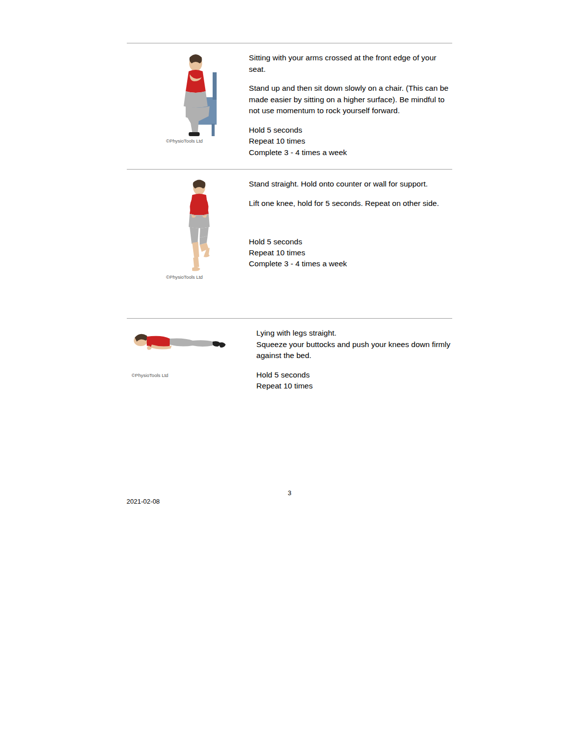©PhysioTools Ltd
Sitting with your arms crossed at the front edge of your seat.
Stand up and then sit down slowly on a chair. (This can be made easier by sitting on a higher surface). Be mindful to not use momentum to rock yourself forward.
Hold 5 seconds Repeat 10 times Complete 3 - 4 times a week
©PhysioTools Ltd
Stand straight. Hold onto counter or wall for support.
Lift one knee, hold for 5 seconds. Repeat on other side.
Hold 5 seconds Repeat 10 times Complete 3 - 4 times a week
©PhysioTools Ltd
Lying with legs straight.
Squeeze your buttocks and push your knees down firmly against the bed.
Hold 5 seconds Repeat 10 times
3
2021-02-08